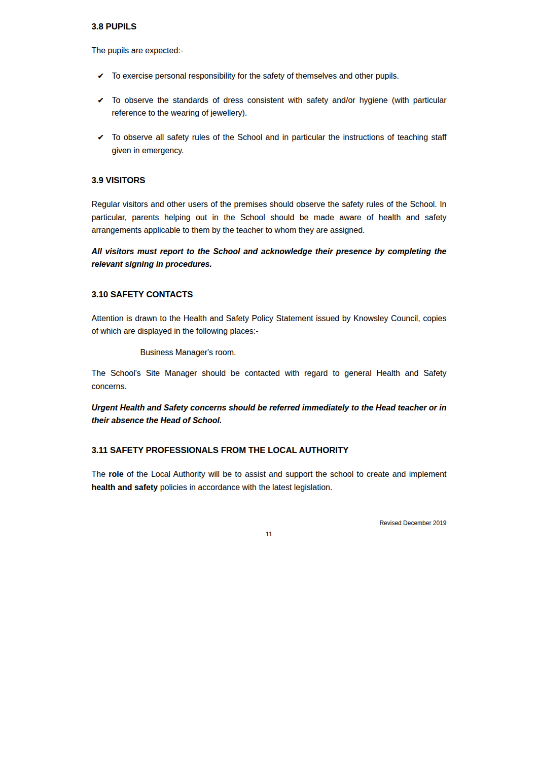3.8 PUPILS
The pupils are expected:-
To exercise personal responsibility for the safety of themselves and other pupils.
To observe the standards of dress consistent with safety and/or hygiene (with particular reference to the wearing of jewellery).
To observe all safety rules of the School and in particular the instructions of teaching staff given in emergency.
3.9 VISITORS
Regular visitors and other users of the premises should observe the safety rules of the School. In particular, parents helping out in the School should be made aware of health and safety arrangements applicable to them by the teacher to whom they are assigned.
All visitors must report to the School and acknowledge their presence by completing the relevant signing in procedures.
3.10 SAFETY CONTACTS
Attention is drawn to the Health and Safety Policy Statement issued by Knowsley Council, copies of which are displayed in the following places:-
Business Manager's room.
The School's Site Manager should be contacted with regard to general Health and Safety concerns.
Urgent Health and Safety concerns should be referred immediately to the Head teacher or in their absence the Head of School.
3.11 SAFETY PROFESSIONALS FROM THE LOCAL AUTHORITY
The role of the Local Authority will be to assist and support the school to create and implement health and safety policies in accordance with the latest legislation.
Revised December 2019
11